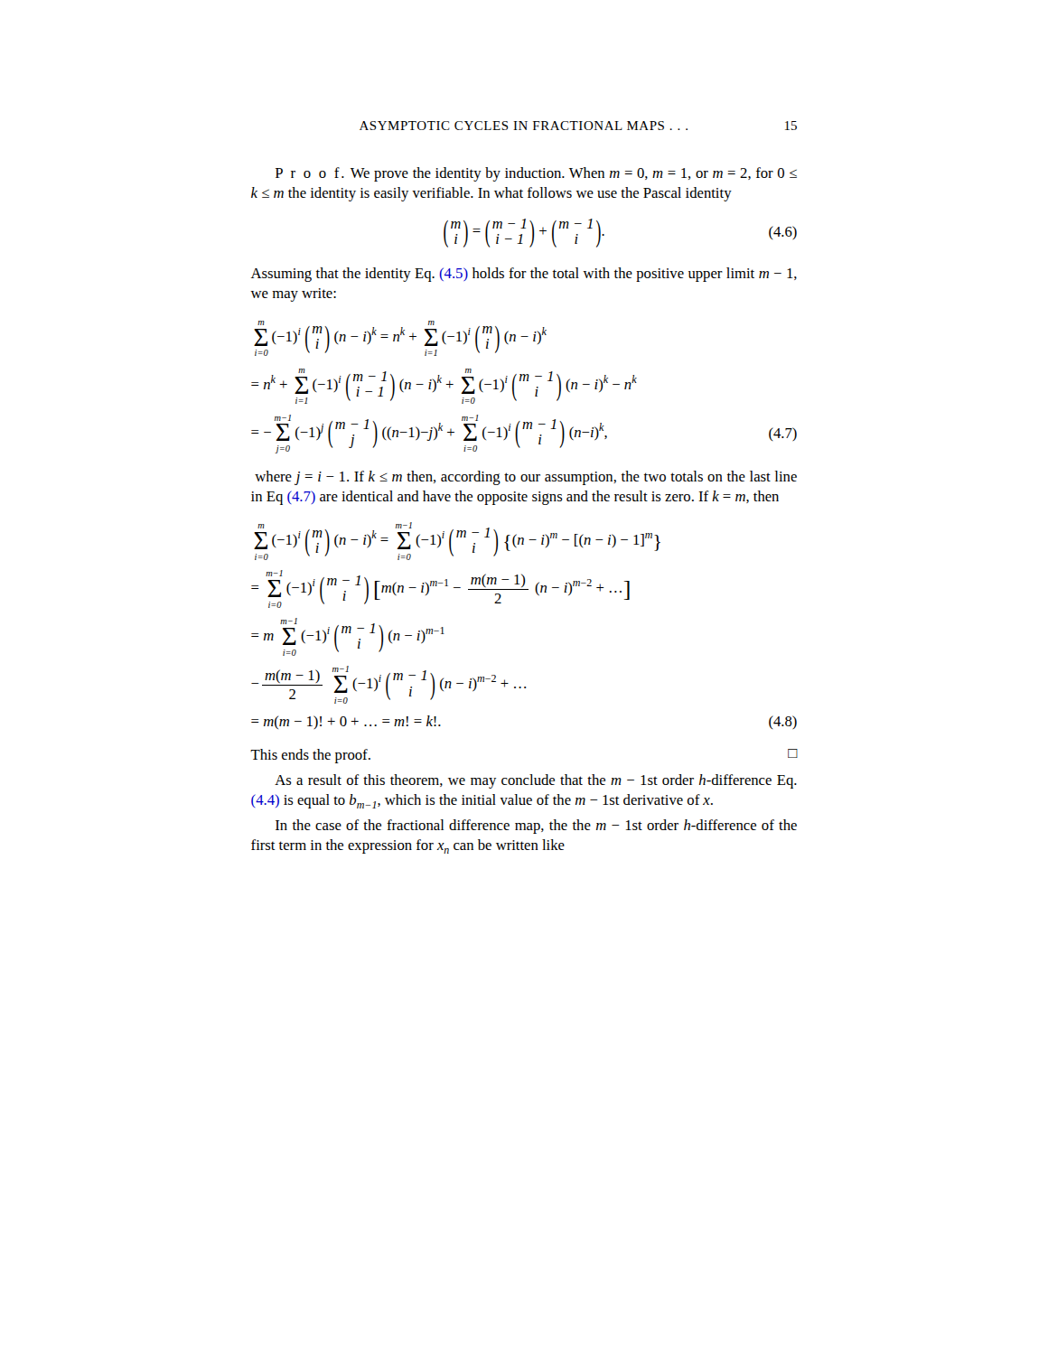ASYMPTOTIC CYCLES IN FRACTIONAL MAPS . . . 15
P r o o f. We prove the identity by induction. When m = 0, m = 1, or m = 2, for 0 ≤ k ≤ m the identity is easily verifiable. In what follows we use the Pascal identity
mi = m − 1 i − 1 + m − 1 i. (4.6)
Assuming that the identity Eq. (4.5) holds for the total with the positive upper limit m − 1, we may write:
mΣi=0(−1)i mi (n − i)k = nk + mΣi=1(−1)i mi (n − i)k
= nk + mΣi=1(−1)i m − 1 i − 1 (n − i)k + mΣi=0(−1)i m − 1 i (n − i)k − nk
= −m−1 Σj=0(−1)j m − 1 j ((n−1)−j)k + m−1 Σi=0(−1)i m − 1 i (n−i)k, (4.7)
where j = i − 1. If k ≤ m then, according to our assumption, the two totals on the last line in Eq (4.7) are identical and have the opposite signs and the result is zero. If k = m, then
mΣi=0(−1)i mi (n − i)k = m−1 Σi=0(−1)i m − 1 i {(n − i)m − [(n − i) − 1]m}
= m−1 Σi=0(−1)i m − 1 i [m(n − i)m−1 − m(m − 1) 2 (n − i)m−2 + …]
= m m−1 Σi=0(−1)i m − 1 i (n − i)m−1
−m(m − 1) 2 m−1 Σi=0(−1)i m − 1 i (n − i)m−2 + …
= m(m − 1)! + 0 + … = m! = k!. (4.8)
This ends the proof. □
As a result of this theorem, we may conclude that the m − 1st order h-difference Eq. (4.4) is equal to bm−1, which is the initial value of the m − 1st derivative of x.
In the case of the fractional difference map, the the m − 1st order h-difference of the first term in the expression for xn can be written like